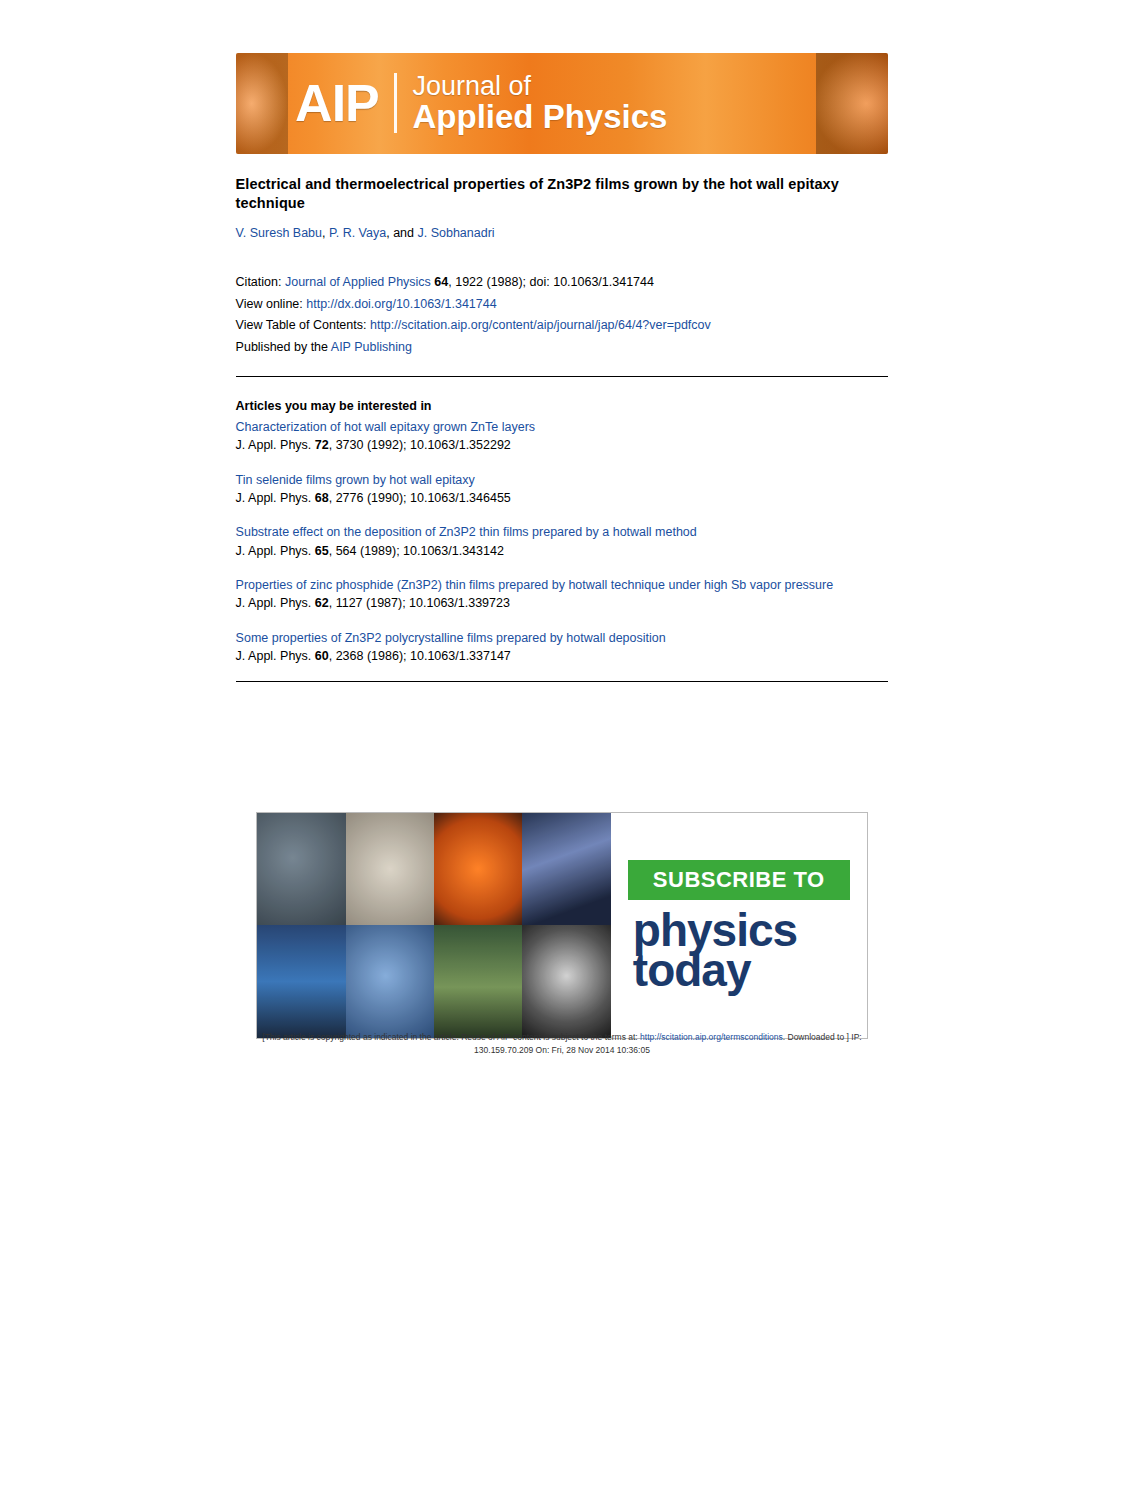AIP
Journal of Applied Physics
Electrical and thermoelectrical properties of Zn3P2 films grown by the hot wall epitaxy technique
V. Suresh Babu, P. R. Vaya, and J. Sobhanadri
Citation: Journal of Applied Physics 64, 1922 (1988); doi: 10.1063/1.341744
View online: http://dx.doi.org/10.1063/1.341744
View Table of Contents: http://scitation.aip.org/content/aip/journal/jap/64/4?ver=pdfcov
Published by the AIP Publishing
Articles you may be interested in
Characterization of hot wall epitaxy grown ZnTe layers
J. Appl. Phys. 72, 3730 (1992); 10.1063/1.352292
Tin selenide films grown by hot wall epitaxy
J. Appl. Phys. 68, 2776 (1990); 10.1063/1.346455
Substrate effect on the deposition of Zn3P2 thin films prepared by a hotwall method
J. Appl. Phys. 65, 564 (1989); 10.1063/1.343142
Properties of zinc phosphide (Zn3P2) thin films prepared by hotwall technique under high Sb vapor pressure
J. Appl. Phys. 62, 1127 (1987); 10.1063/1.339723
Some properties of Zn3P2 polycrystalline films prepared by hotwall deposition
J. Appl. Phys. 60, 2368 (1986); 10.1063/1.337147
SUBSCRIBE TO
physics today
[This article is copyrighted as indicated in the article. Reuse of AIP content is subject to the terms at: http://scitation.aip.org/termsconditions. Downloaded to ] IP:
130.159.70.209 On: Fri, 28 Nov 2014 10:36:05